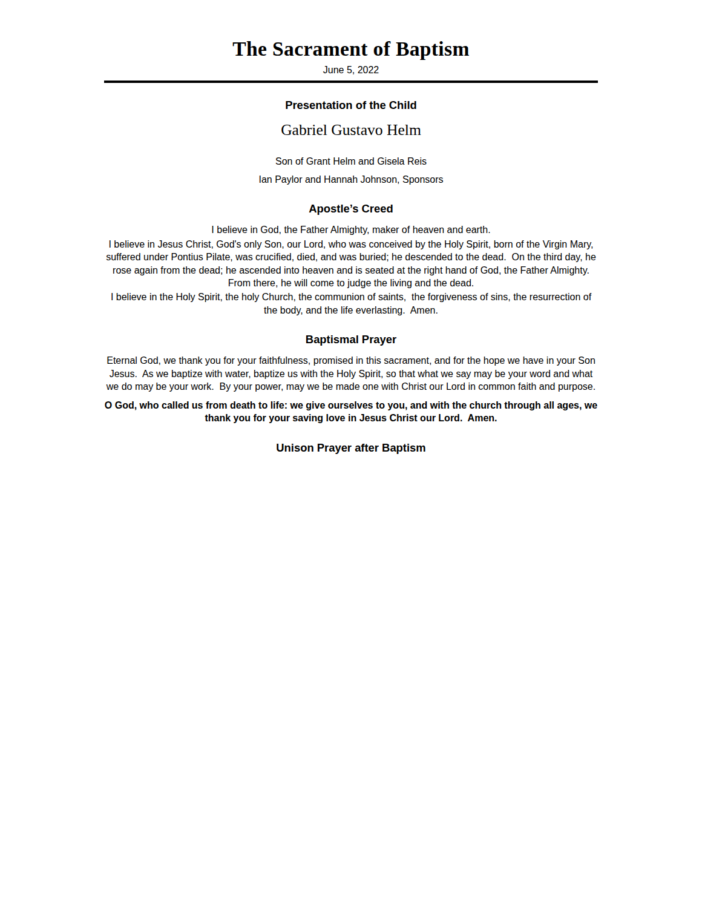The Sacrament of Baptism
June 5, 2022
Presentation of the Child
Gabriel Gustavo Helm
Son of Grant Helm and Gisela Reis
Ian Paylor and Hannah Johnson, Sponsors
Apostle’s Creed
I believe in God, the Father Almighty, maker of heaven and earth.
I believe in Jesus Christ, God's only Son, our Lord, who was conceived by the Holy Spirit, born of the Virgin Mary, suffered under Pontius Pilate, was crucified, died, and was buried; he descended to the dead. On the third day, he rose again from the dead; he ascended into heaven and is seated at the right hand of God, the Father Almighty. From there, he will come to judge the living and the dead.
I believe in the Holy Spirit, the holy Church, the communion of saints, the forgiveness of sins, the resurrection of the body, and the life everlasting. Amen.
Baptismal Prayer
Eternal God, we thank you for your faithfulness, promised in this sacrament, and for the hope we have in your Son Jesus. As we baptize with water, baptize us with the Holy Spirit, so that what we say may be your word and what we do may be your work. By your power, may we be made one with Christ our Lord in common faith and purpose.
O God, who called us from death to life: we give ourselves to you, and with the church through all ages, we thank you for your saving love in Jesus Christ our Lord. Amen.
Unison Prayer after Baptism